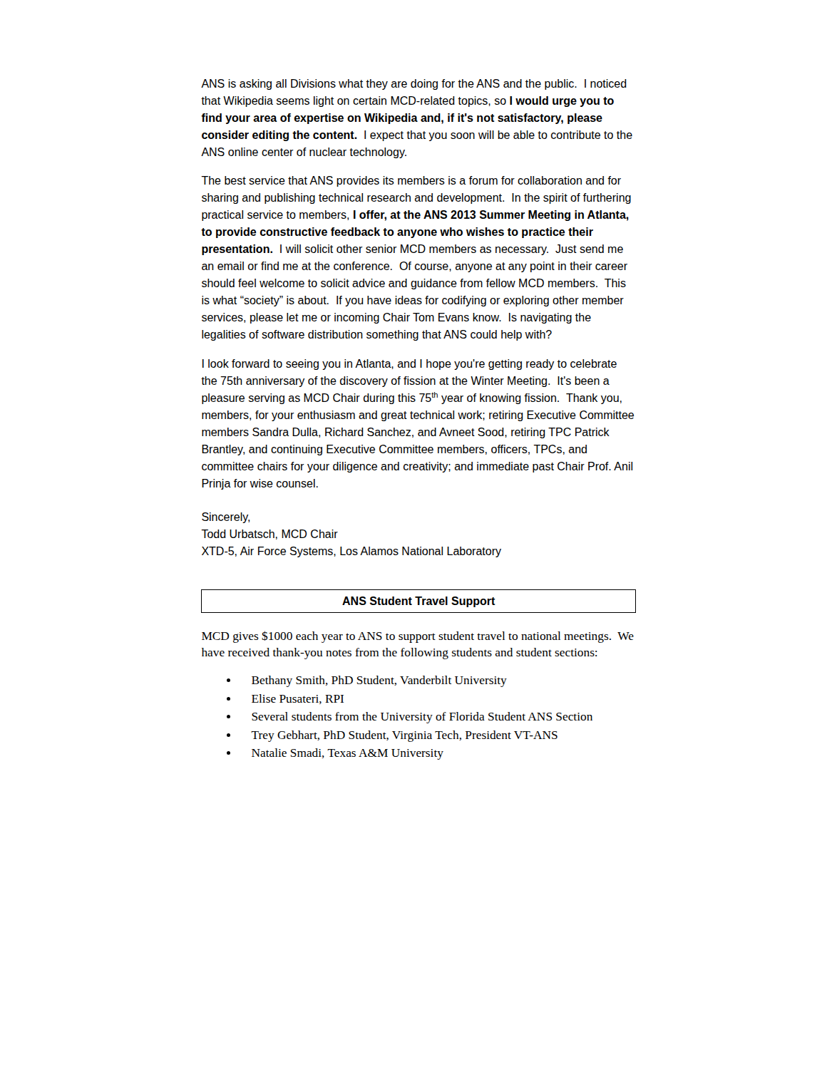ANS is asking all Divisions what they are doing for the ANS and the public. I noticed that Wikipedia seems light on certain MCD-related topics, so I would urge you to find your area of expertise on Wikipedia and, if it's not satisfactory, please consider editing the content. I expect that you soon will be able to contribute to the ANS online center of nuclear technology.
The best service that ANS provides its members is a forum for collaboration and for sharing and publishing technical research and development. In the spirit of furthering practical service to members, I offer, at the ANS 2013 Summer Meeting in Atlanta, to provide constructive feedback to anyone who wishes to practice their presentation. I will solicit other senior MCD members as necessary. Just send me an email or find me at the conference. Of course, anyone at any point in their career should feel welcome to solicit advice and guidance from fellow MCD members. This is what “society” is about. If you have ideas for codifying or exploring other member services, please let me or incoming Chair Tom Evans know. Is navigating the legalities of software distribution something that ANS could help with?
I look forward to seeing you in Atlanta, and I hope you're getting ready to celebrate the 75th anniversary of the discovery of fission at the Winter Meeting. It's been a pleasure serving as MCD Chair during this 75th year of knowing fission. Thank you, members, for your enthusiasm and great technical work; retiring Executive Committee members Sandra Dulla, Richard Sanchez, and Avneet Sood, retiring TPC Patrick Brantley, and continuing Executive Committee members, officers, TPCs, and committee chairs for your diligence and creativity; and immediate past Chair Prof. Anil Prinja for wise counsel.
Sincerely,
Todd Urbatsch, MCD Chair
XTD-5, Air Force Systems, Los Alamos National Laboratory
ANS Student Travel Support
MCD gives $1000 each year to ANS to support student travel to national meetings. We have received thank-you notes from the following students and student sections:
Bethany Smith, PhD Student, Vanderbilt University
Elise Pusateri, RPI
Several students from the University of Florida Student ANS Section
Trey Gebhart, PhD Student, Virginia Tech, President VT-ANS
Natalie Smadi, Texas A&M University